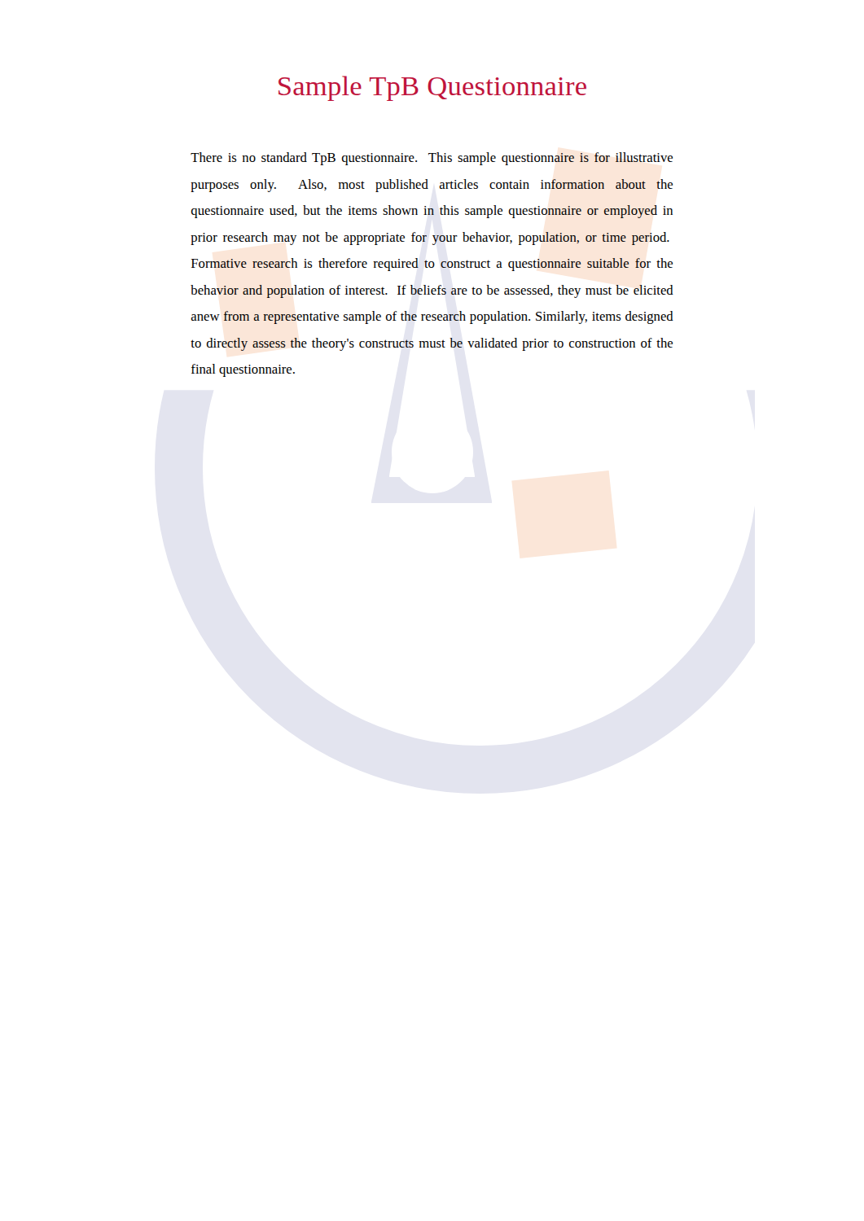Sample TpB Questionnaire
There is no standard TpB questionnaire. This sample questionnaire is for illustrative purposes only. Also, most published articles contain information about the questionnaire used, but the items shown in this sample questionnaire or employed in prior research may not be appropriate for your behavior, population, or time period. Formative research is therefore required to construct a questionnaire suitable for the behavior and population of interest. If beliefs are to be assessed, they must be elicited anew from a representative sample of the research population. Similarly, items designed to directly assess the theory's constructs must be validated prior to construction of the final questionnaire.